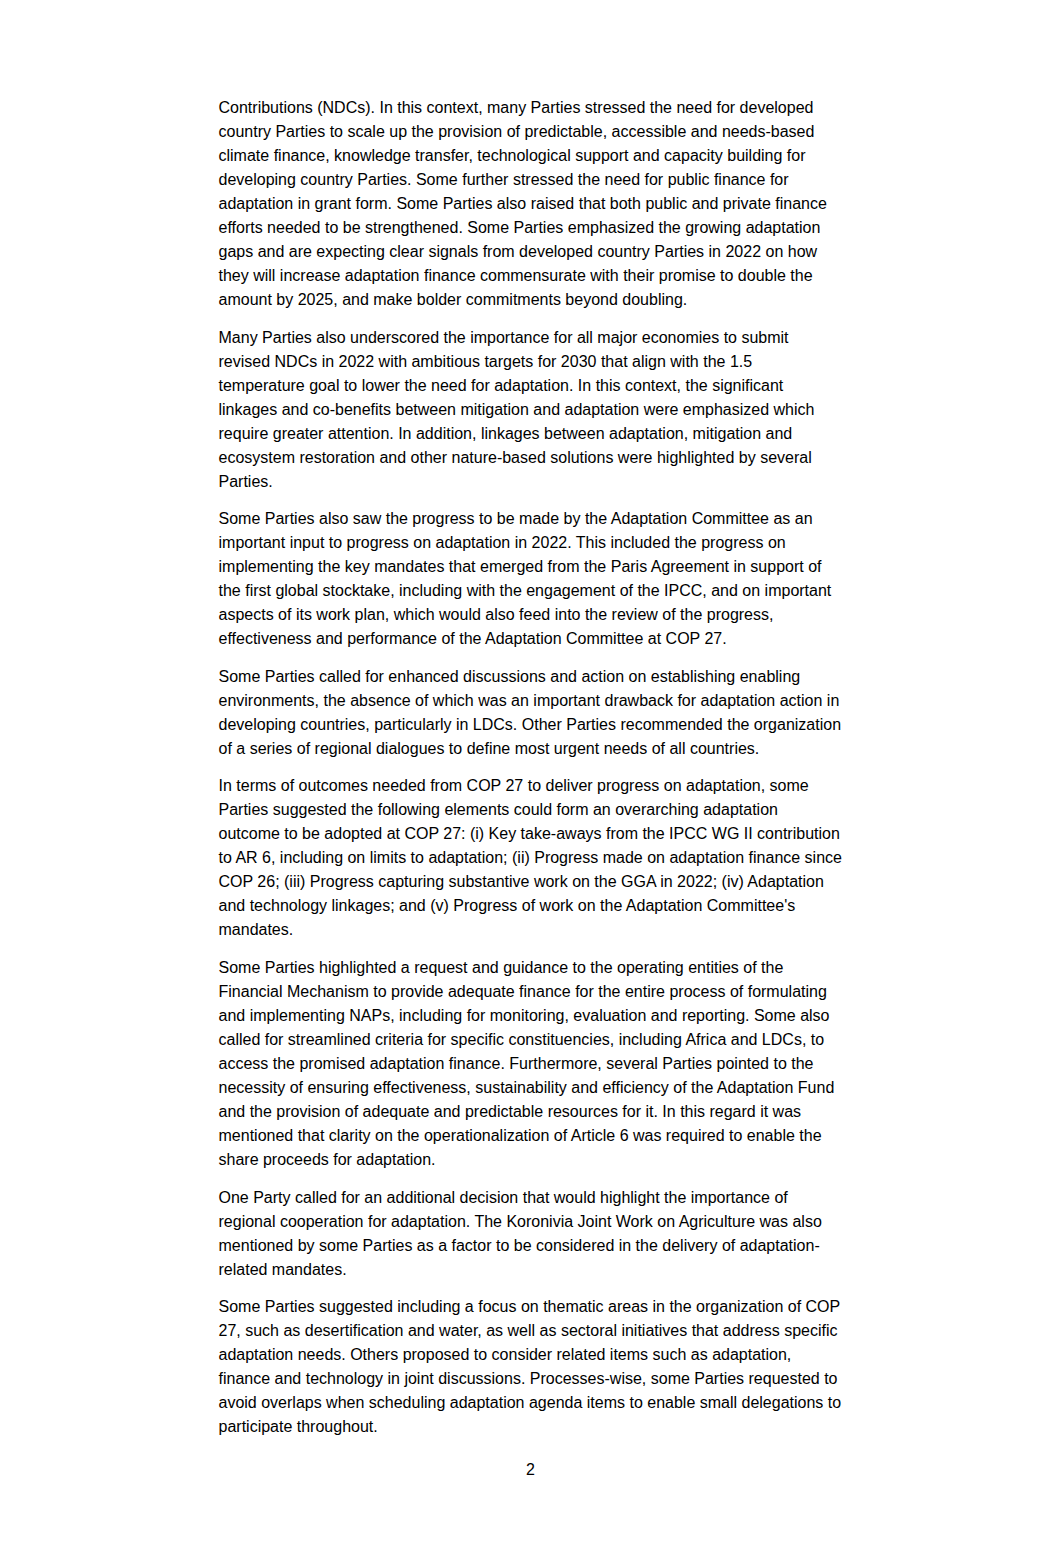Contributions (NDCs). In this context, many Parties stressed the need for developed country Parties to scale up the provision of predictable, accessible and needs-based climate finance, knowledge transfer, technological support and capacity building for developing country Parties. Some further stressed the need for public finance for adaptation in grant form. Some Parties also raised that both public and private finance efforts needed to be strengthened. Some Parties emphasized the growing adaptation gaps and are expecting clear signals from developed country Parties in 2022 on how they will increase adaptation finance commensurate with their promise to double the amount by 2025, and make bolder commitments beyond doubling.
Many Parties also underscored the importance for all major economies to submit revised NDCs in 2022 with ambitious targets for 2030 that align with the 1.5 temperature goal to lower the need for adaptation. In this context, the significant linkages and co-benefits between mitigation and adaptation were emphasized which require greater attention. In addition, linkages between adaptation, mitigation and ecosystem restoration and other nature-based solutions were highlighted by several Parties.
Some Parties also saw the progress to be made by the Adaptation Committee as an important input to progress on adaptation in 2022. This included the progress on implementing the key mandates that emerged from the Paris Agreement in support of the first global stocktake, including with the engagement of the IPCC, and on important aspects of its work plan, which would also feed into the review of the progress, effectiveness and performance of the Adaptation Committee at COP 27.
Some Parties called for enhanced discussions and action on establishing enabling environments, the absence of which was an important drawback for adaptation action in developing countries, particularly in LDCs. Other Parties recommended the organization of a series of regional dialogues to define most urgent needs of all countries.
In terms of outcomes needed from COP 27 to deliver progress on adaptation, some Parties suggested the following elements could form an overarching adaptation outcome to be adopted at COP 27: (i) Key take-aways from the IPCC WG II contribution to AR 6, including on limits to adaptation; (ii) Progress made on adaptation finance since COP 26; (iii) Progress capturing substantive work on the GGA in 2022; (iv) Adaptation and technology linkages; and (v) Progress of work on the Adaptation Committee's mandates.
Some Parties highlighted a request and guidance to the operating entities of the Financial Mechanism to provide adequate finance for the entire process of formulating and implementing NAPs, including for monitoring, evaluation and reporting. Some also called for streamlined criteria for specific constituencies, including Africa and LDCs, to access the promised adaptation finance. Furthermore, several Parties pointed to the necessity of ensuring effectiveness, sustainability and efficiency of the Adaptation Fund and the provision of adequate and predictable resources for it. In this regard it was mentioned that clarity on the operationalization of Article 6 was required to enable the share proceeds for adaptation.
One Party called for an additional decision that would highlight the importance of regional cooperation for adaptation. The Koronivia Joint Work on Agriculture was also mentioned by some Parties as a factor to be considered in the delivery of adaptation-related mandates.
Some Parties suggested including a focus on thematic areas in the organization of COP 27, such as desertification and water, as well as sectoral initiatives that address specific adaptation needs. Others proposed to consider related items such as adaptation, finance and technology in joint discussions. Processes-wise, some Parties requested to avoid overlaps when scheduling adaptation agenda items to enable small delegations to participate throughout.
2